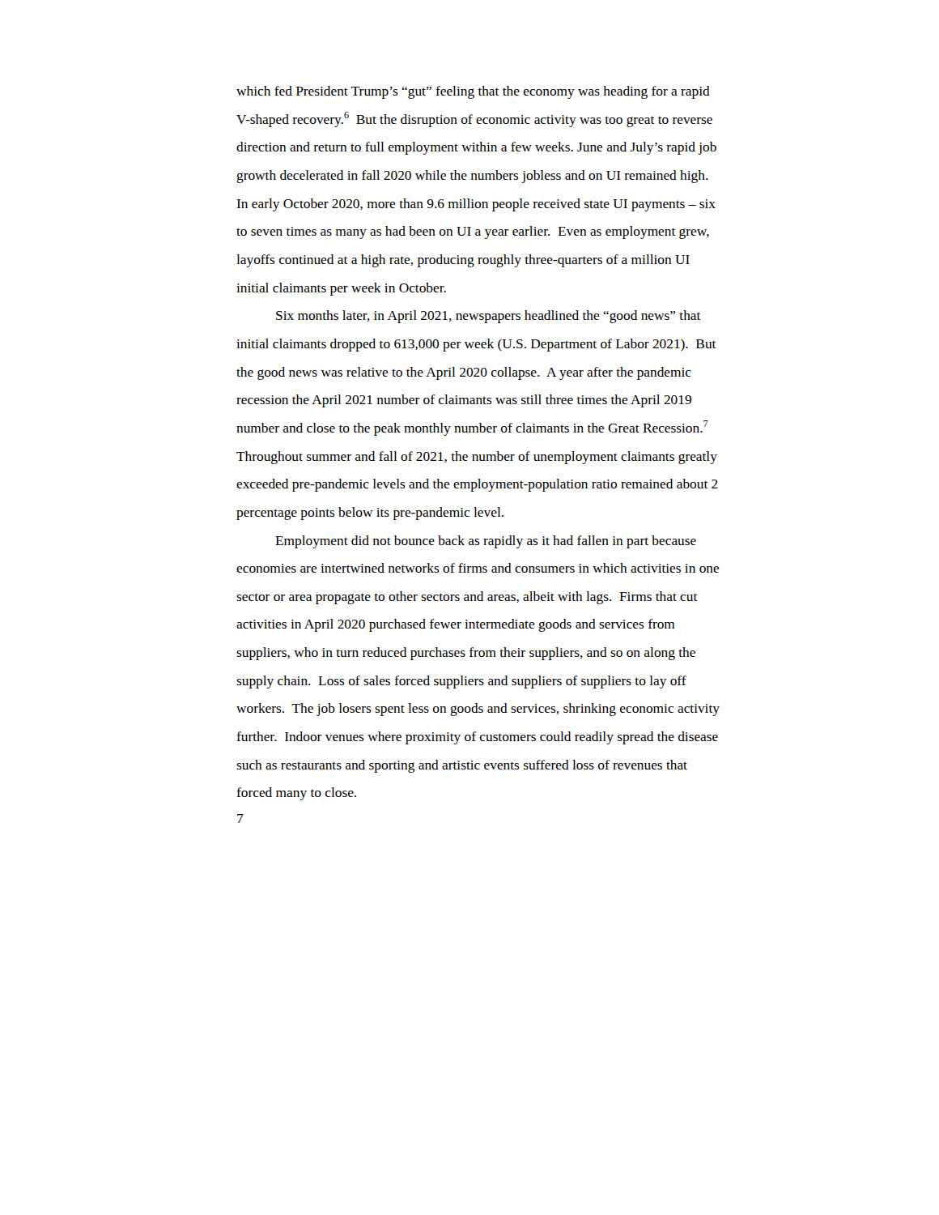which fed President Trump’s “gut” feeling that the economy was heading for a rapid V-shaped recovery.6 But the disruption of economic activity was too great to reverse direction and return to full employment within a few weeks. June and July’s rapid job growth decelerated in fall 2020 while the numbers jobless and on UI remained high. In early October 2020, more than 9.6 million people received state UI payments – six to seven times as many as had been on UI a year earlier. Even as employment grew, layoffs continued at a high rate, producing roughly three-quarters of a million UI initial claimants per week in October.
Six months later, in April 2021, newspapers headlined the “good news” that initial claimants dropped to 613,000 per week (U.S. Department of Labor 2021). But the good news was relative to the April 2020 collapse. A year after the pandemic recession the April 2021 number of claimants was still three times the April 2019 number and close to the peak monthly number of claimants in the Great Recession.7 Throughout summer and fall of 2021, the number of unemployment claimants greatly exceeded pre-pandemic levels and the employment-population ratio remained about 2 percentage points below its pre-pandemic level.
Employment did not bounce back as rapidly as it had fallen in part because economies are intertwined networks of firms and consumers in which activities in one sector or area propagate to other sectors and areas, albeit with lags. Firms that cut activities in April 2020 purchased fewer intermediate goods and services from suppliers, who in turn reduced purchases from their suppliers, and so on along the supply chain. Loss of sales forced suppliers and suppliers of suppliers to lay off workers. The job losers spent less on goods and services, shrinking economic activity further. Indoor venues where proximity of customers could readily spread the disease such as restaurants and sporting and artistic events suffered loss of revenues that forced many to close.
7